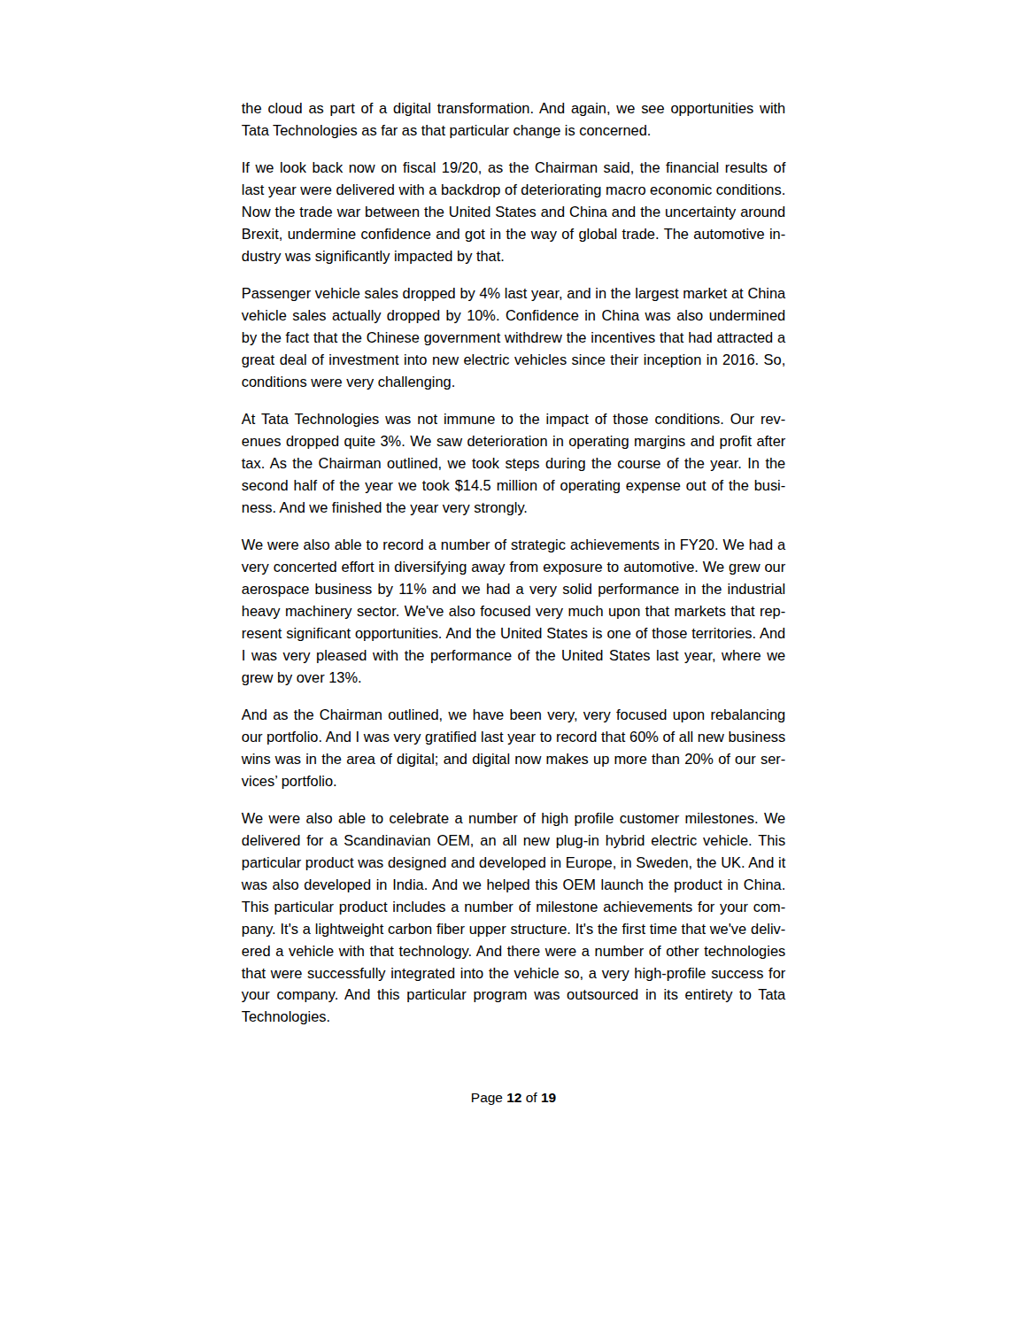the cloud as part of a digital transformation. And again, we see opportunities with Tata Technologies as far as that particular change is concerned.
If we look back now on fiscal 19/20, as the Chairman said, the financial results of last year were delivered with a backdrop of deteriorating macro economic conditions. Now the trade war between the United States and China and the uncertainty around Brexit, undermine confidence and got in the way of global trade. The automotive industry was significantly impacted by that.
Passenger vehicle sales dropped by 4% last year, and in the largest market at China vehicle sales actually dropped by 10%. Confidence in China was also undermined by the fact that the Chinese government withdrew the incentives that had attracted a great deal of investment into new electric vehicles since their inception in 2016. So, conditions were very challenging.
At Tata Technologies was not immune to the impact of those conditions. Our revenues dropped quite 3%. We saw deterioration in operating margins and profit after tax. As the Chairman outlined, we took steps during the course of the year. In the second half of the year we took $14.5 million of operating expense out of the business. And we finished the year very strongly.
We were also able to record a number of strategic achievements in FY20. We had a very concerted effort in diversifying away from exposure to automotive. We grew our aerospace business by 11% and we had a very solid performance in the industrial heavy machinery sector. We've also focused very much upon that markets that represent significant opportunities. And the United States is one of those territories. And I was very pleased with the performance of the United States last year, where we grew by over 13%.
And as the Chairman outlined, we have been very, very focused upon rebalancing our portfolio. And I was very gratified last year to record that 60% of all new business wins was in the area of digital; and digital now makes up more than 20% of our services’ portfolio.
We were also able to celebrate a number of high profile customer milestones. We delivered for a Scandinavian OEM, an all new plug-in hybrid electric vehicle. This particular product was designed and developed in Europe, in Sweden, the UK. And it was also developed in India. And we helped this OEM launch the product in China. This particular product includes a number of milestone achievements for your company. It's a lightweight carbon fiber upper structure. It's the first time that we've delivered a vehicle with that technology. And there were a number of other technologies that were successfully integrated into the vehicle so, a very high-profile success for your company. And this particular program was outsourced in its entirety to Tata Technologies.
Page 12 of 19